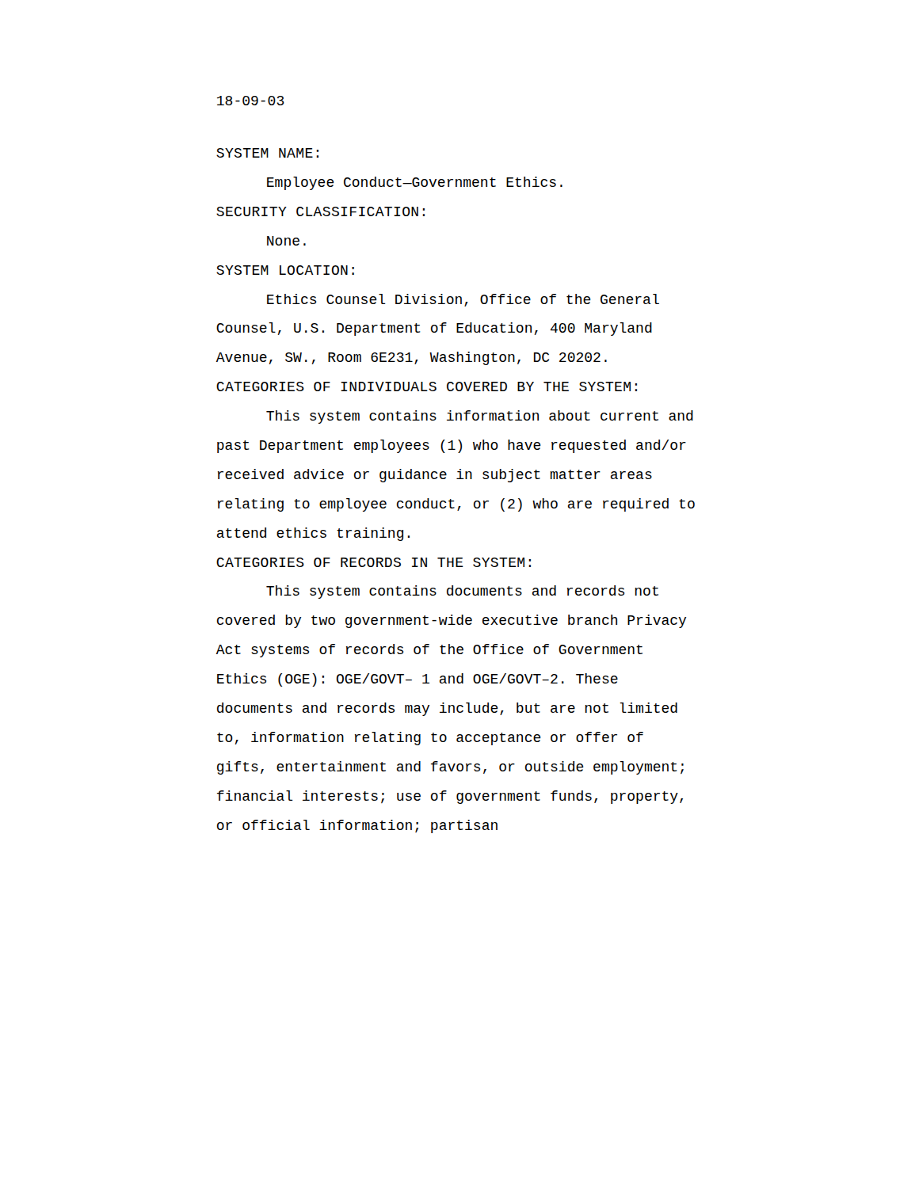18-09-03
SYSTEM NAME:
Employee Conduct—Government Ethics.
SECURITY CLASSIFICATION:
None.
SYSTEM LOCATION:
Ethics Counsel Division, Office of the General Counsel, U.S. Department of Education, 400 Maryland Avenue, SW., Room 6E231, Washington, DC 20202.
CATEGORIES OF INDIVIDUALS COVERED BY THE SYSTEM:
This system contains information about current and past Department employees (1) who have requested and/or received advice or guidance in subject matter areas relating to employee conduct, or (2) who are required to attend ethics training.
CATEGORIES OF RECORDS IN THE SYSTEM:
This system contains documents and records not covered by two government-wide executive branch Privacy Act systems of records of the Office of Government Ethics (OGE): OGE/GOVT– 1 and OGE/GOVT–2. These documents and records may include, but are not limited to, information relating to acceptance or offer of gifts, entertainment and favors, or outside employment; financial interests; use of government funds, property, or official information; partisan